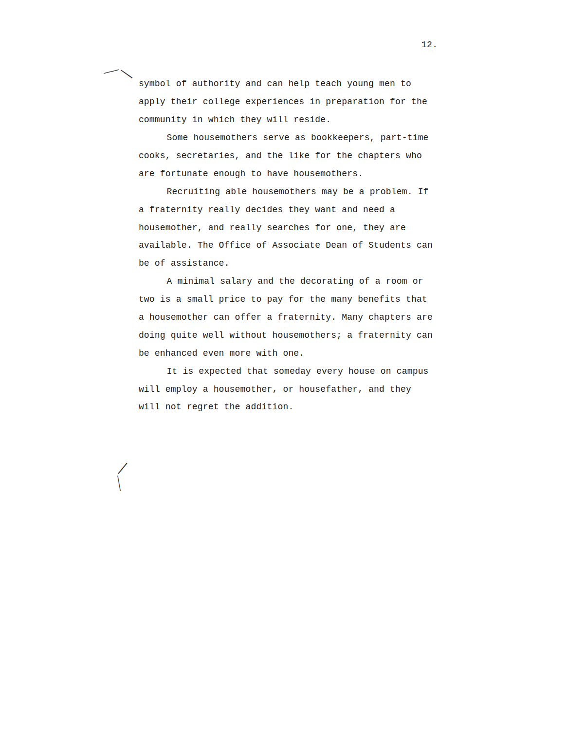12.
‾‾＼ ‾‾＼
symbol of authority and can help teach young men to apply their college experiences in preparation for the community in which they will reside.
Some housemothers serve as bookkeepers, part-time cooks, secretaries, and the like for the chapters who are fortunate enough to have housemothers.
Recruiting able housemothers may be a problem. If a fraternity really decides they want and need a housemother, and really searches for one, they are available. The Office of Associate Dean of Students can be of assistance.
A minimal salary and the decorating of a room or two is a small price to pay for the many benefits that a housemother can offer a fraternity. Many chapters are doing quite well without housemothers; a fraternity can be enhanced even more with one.
It is expected that someday every house on campus will employ a housemother, or housefather, and they will not regret the addition.